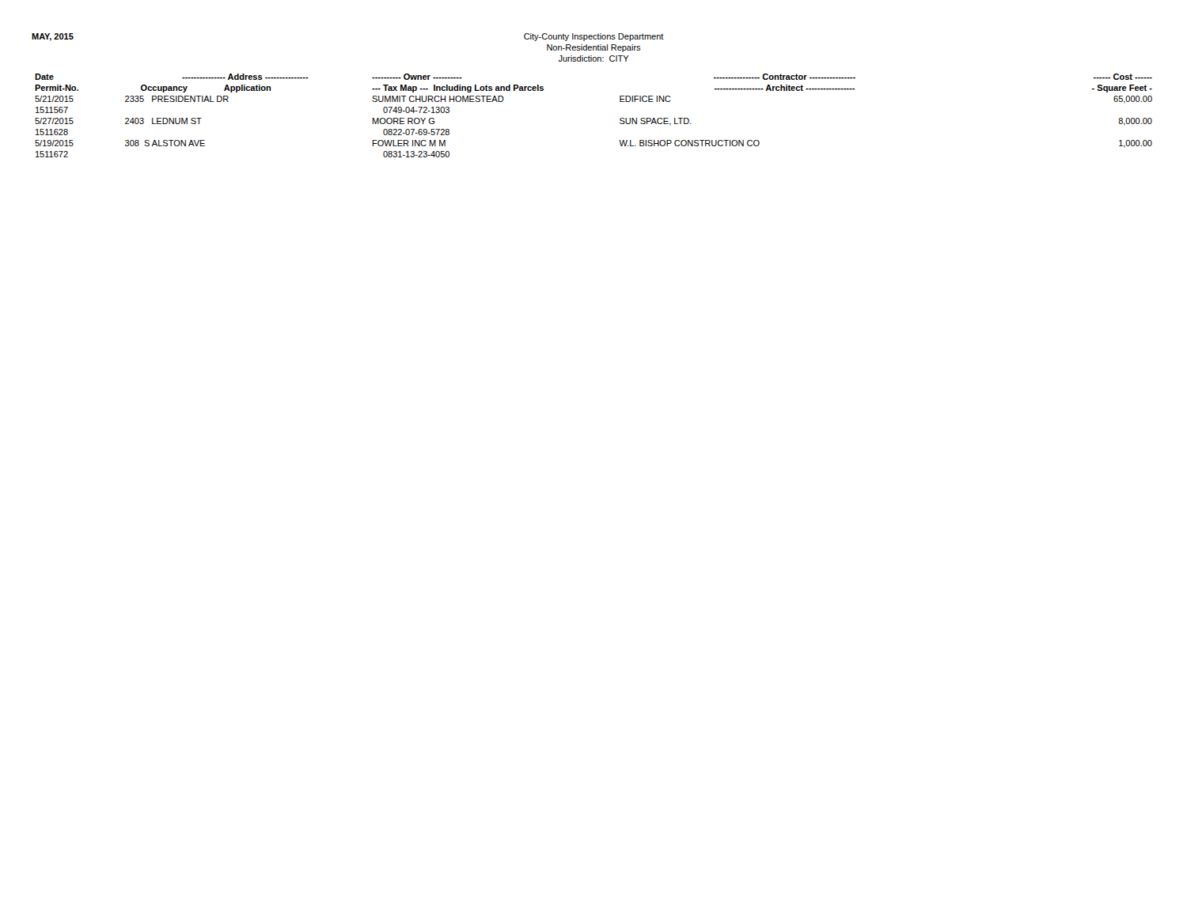MAY, 2015
City-County Inspections Department
Non-Residential Repairs
Jurisdiction: CITY
| Date | --------------- Address --------------- | ---------- Owner ---------- | ---------------- Contractor ---------------- | ------ Cost ------ |
| --- | --- | --- | --- | --- |
| Permit-No. | Occupancy Application | --- Tax Map --- Including Lots and Parcels | ----------------- Architect ----------------- | - Square Feet - |
| 5/21/2015 | 2335 PRESIDENTIAL DR | SUMMIT CHURCH HOMESTEAD | EDIFICE INC | 65,000.00 |
| 1511567 | | 0749-04-72-1303 | | |
| 5/27/2015 | 2403 LEDNUM ST | MOORE ROY G | SUN SPACE, LTD. | 8,000.00 |
| 1511628 | | 0822-07-69-5728 | | |
| 5/19/2015 | 308 S ALSTON AVE | FOWLER INC M M | W.L. BISHOP CONSTRUCTION CO | 1,000.00 |
| 1511672 | | 0831-13-23-4050 | | |